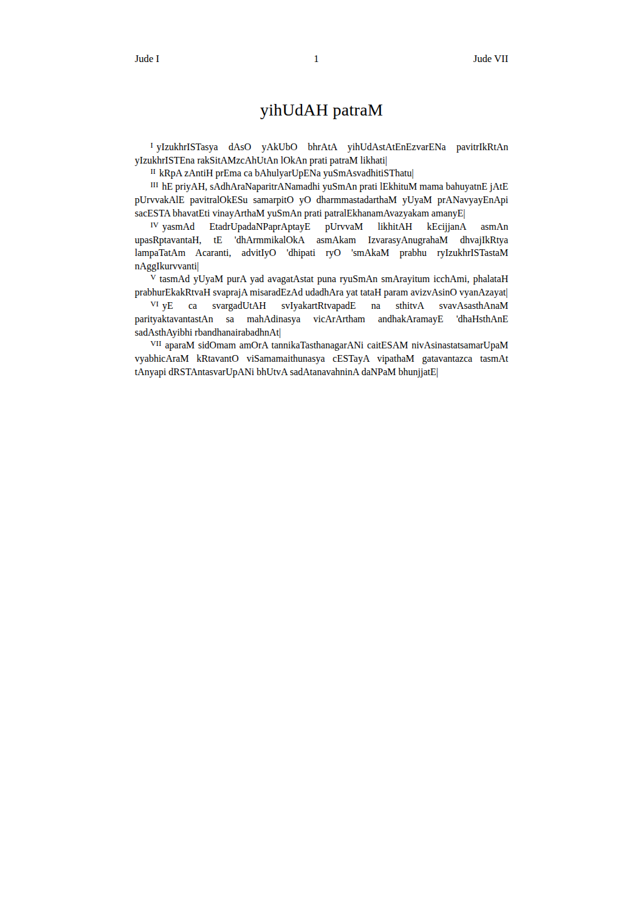Jude I 1 Jude VII
yihUdAH patraM
IyIzukhrISTasya dAsO yAkUbO bhrAtA yihUdAstAtEnEzvarENa pavitrIkRtAn yIzukhrISTEna rakSitAMzcAhUtAn lOkAn prati patraM likhati|
IIkRpA zAntiH prEma ca bAhulyarUpENa yuSmAsvadhitiSThatu|
IIIhE priyAH, sAdhAraNaparitrANamadhi yuSmAn prati lEkhituM mama bahuyatnE jAtE pUrvvakAlE pavitralOkESu samarpitO yO dharmmastadarthaM yUyaM prANavyayEnApi sacESTA bhavatEti vinayArthaM yuSmAn prati patralEkhanamAvazyakam amanyE|
IVyasmAd EtadrUpadaNPaprAptayE pUrvvaM likhitAH kEcijjanA asmAn upasRptavantaH, tE 'dhArmmikalOkA asmAkam IzvarasyAnugrahaM dhvajIkRtya lampaTatAm Acaranti, advitIyO 'dhipati ryO 'smAkaM prabhu ryIzukhrISTastaM nAggIkurvvanti|
VtasmAd yUyaM purA yad avagatAstat puna ryuSmAn smArayitum icchAmi, phalataH prabhurEkakRtvaH svaprajA misaradEzAd udadhAra yat tataH param avizvAsinO vyanAzayat|
VIyE ca svargadUtAH svIyakartRtvapadE na sthitvA svavAsasthAnaM parityaktavantastAn sa mahAdinasya vicArArtham andhakAramayE 'dhaHsthAnE sadAsthAyibhi rbandhanairabadhnAt|
VIIaparaM sidOmam amOrA tannikaTasthanagarANi caitESAM nivAsinastatsamarUpaM vyabhicAraM kRtavantO viSamamaithunasya cESTayA vipathaM gatavantazca tasmAt tAnyapi dRSTAntasvarUpANi bhUtvA sadAtanavahninA daNPaM bhunjjatE|